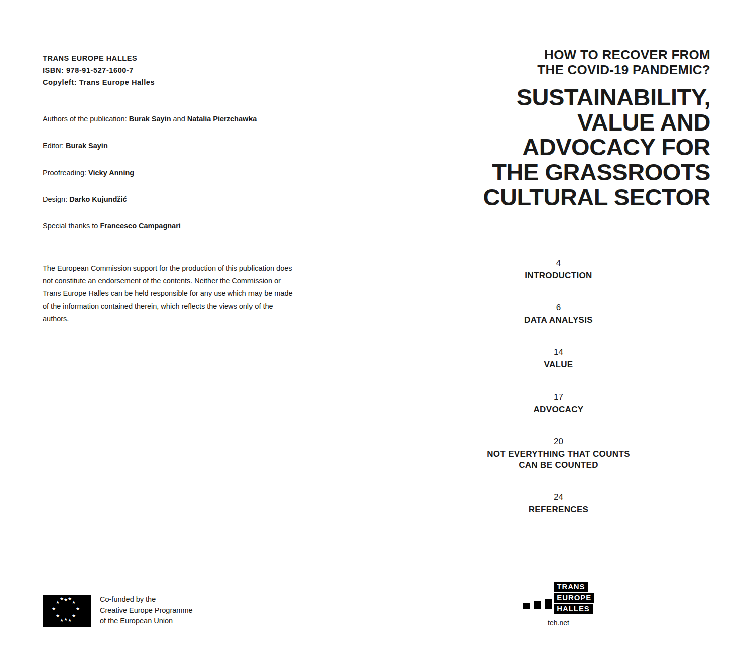TRANS EUROPE HALLES
ISBN: 978-91-527-1600-7
Copyleft: Trans Europe Halles
Authors of the publication: Burak Sayin and Natalia Pierzchawka
Editor: Burak Sayin
Proofreading: Vicky Anning
Design: Darko Kujundžić
Special thanks to Francesco Campagnari
The European Commission support for the production of this publication does not constitute an endorsement of the contents. Neither the Commission or Trans Europe Halles can be held responsible for any use which may be made of the information contained therein, which reflects the views only of the authors.
★ ★ ★ ★ ★ ★ ★ ★ ★ ★ ★ ★
Co-funded by the
Creative Europe Programme
of the European Union
How to recover from
the COVID-19 pandemic?
Sustainability,
Value and
Advocacy for
the Grassroots
Cultural Sector
4 Introduction
6 Data Analysis
14 Value
17 Advocacy
20 Not everything that counts
can be counted
24 References
TRANS EUROPE HALLES
teh.net